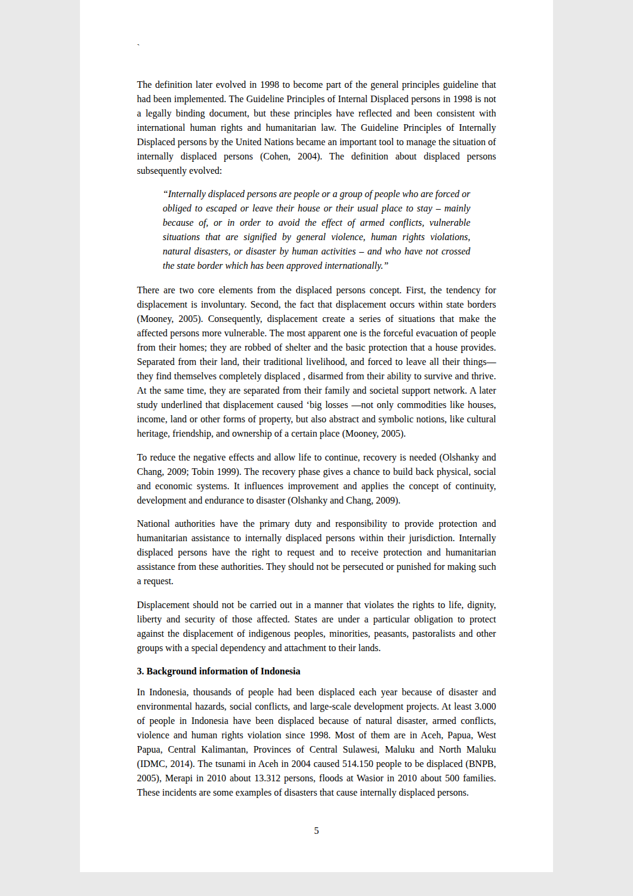`
The definition later evolved in 1998 to become part of the general principles guideline that had been implemented. The Guideline Principles of Internal Displaced persons in 1998 is not a legally binding document, but these principles have reflected and been consistent with international human rights and humanitarian law. The Guideline Principles of Internally Displaced persons by the United Nations became an important tool to manage the situation of internally displaced persons (Cohen, 2004). The definition about displaced persons subsequently evolved:
“Internally displaced persons are people or a group of people who are forced or obliged to escaped or leave their house or their usual place to stay – mainly because of, or in order to avoid the effect of armed conflicts, vulnerable situations that are signified by general violence, human rights violations, natural disasters, or disaster by human activities – and who have not crossed the state border which has been approved internationally.”
There are two core elements from the displaced persons concept. First, the tendency for displacement is involuntary. Second, the fact that displacement occurs within state borders (Mooney, 2005). Consequently, displacement create a series of situations that make the affected persons more vulnerable. The most apparent one is the forceful evacuation of people from their homes; they are robbed of shelter and the basic protection that a house provides. Separated from their land, their traditional livelihood, and forced to leave all their things—they find themselves completely displaced , disarmed from their ability to survive and thrive. At the same time, they are separated from their family and societal support network. A later study underlined that displacement caused ‘big losses —not only commodities like houses, income, land or other forms of property, but also abstract and symbolic notions, like cultural heritage, friendship, and ownership of a certain place (Mooney, 2005).
To reduce the negative effects and allow life to continue, recovery is needed (Olshanky and Chang, 2009; Tobin 1999). The recovery phase gives a chance to build back physical, social and economic systems. It influences improvement and applies the concept of continuity, development and endurance to disaster (Olshanky and Chang, 2009).
National authorities have the primary duty and responsibility to provide protection and humanitarian assistance to internally displaced persons within their jurisdiction. Internally displaced persons have the right to request and to receive protection and humanitarian assistance from these authorities. They should not be persecuted or punished for making such a request.
Displacement should not be carried out in a manner that violates the rights to life, dignity, liberty and security of those affected. States are under a particular obligation to protect against the displacement of indigenous peoples, minorities, peasants, pastoralists and other groups with a special dependency and attachment to their lands.
3. Background information of Indonesia
In Indonesia, thousands of people had been displaced each year because of disaster and environmental hazards, social conflicts, and large-scale development projects. At least 3.000 of people in Indonesia have been displaced because of natural disaster, armed conflicts, violence and human rights violation since 1998. Most of them are in Aceh, Papua, West Papua, Central Kalimantan, Provinces of Central Sulawesi, Maluku and North Maluku (IDMC, 2014). The tsunami in Aceh in 2004 caused 514.150 people to be displaced (BNPB, 2005), Merapi in 2010 about 13.312 persons, floods at Wasior in 2010 about 500 families. These incidents are some examples of disasters that cause internally displaced persons.
5